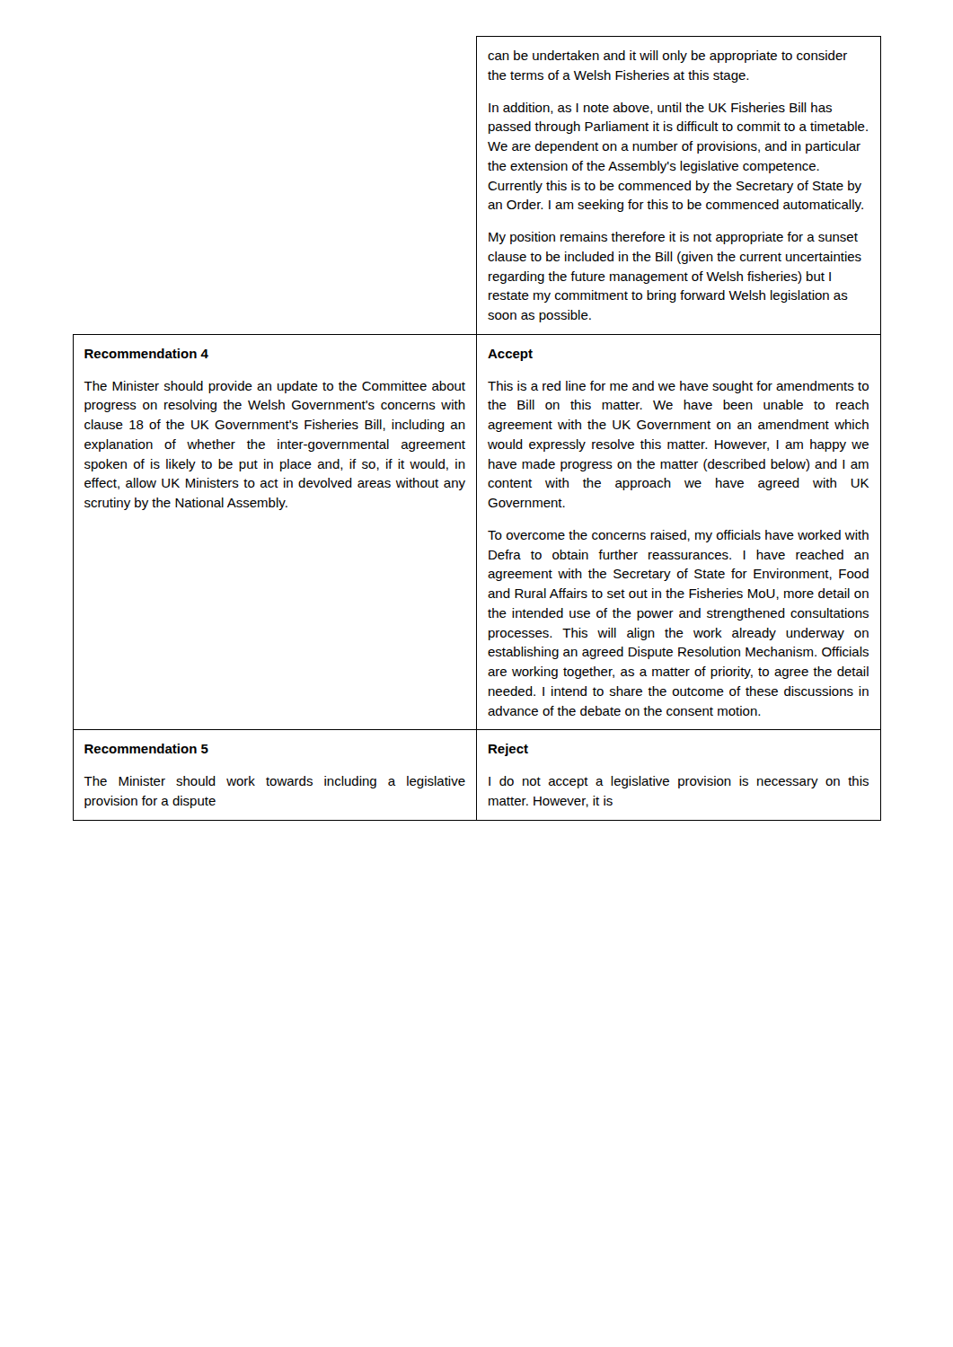| | can be undertaken and it will only be appropriate to consider the terms of a Welsh Fisheries at this stage. In addition, as I note above, until the UK Fisheries Bill has passed through Parliament it is difficult to commit to a timetable. We are dependent on a number of provisions, and in particular the extension of the Assembly's legislative competence. Currently this is to be commenced by the Secretary of State by an Order. I am seeking for this to be commenced automatically. My position remains therefore it is not appropriate for a sunset clause to be included in the Bill (given the current uncertainties regarding the future management of Welsh fisheries) but I restate my commitment to bring forward Welsh legislation as soon as possible. |
| Recommendation 4 The Minister should provide an update to the Committee about progress on resolving the Welsh Government's concerns with clause 18 of the UK Government's Fisheries Bill, including an explanation of whether the inter-governmental agreement spoken of is likely to be put in place and, if so, if it would, in effect, allow UK Ministers to act in devolved areas without any scrutiny by the National Assembly. | Accept This is a red line for me and we have sought for amendments to the Bill on this matter. We have been unable to reach agreement with the UK Government on an amendment which would expressly resolve this matter. However, I am happy we have made progress on the matter (described below) and I am content with the approach we have agreed with UK Government. To overcome the concerns raised, my officials have worked with Defra to obtain further reassurances. I have reached an agreement with the Secretary of State for Environment, Food and Rural Affairs to set out in the Fisheries MoU, more detail on the intended use of the power and strengthened consultations processes. This will align the work already underway on establishing an agreed Dispute Resolution Mechanism. Officials are working together, as a matter of priority, to agree the detail needed. I intend to share the outcome of these discussions in advance of the debate on the consent motion. |
| Recommendation 5 The Minister should work towards including a legislative provision for a dispute | Reject I do not accept a legislative provision is necessary on this matter. However, it is |